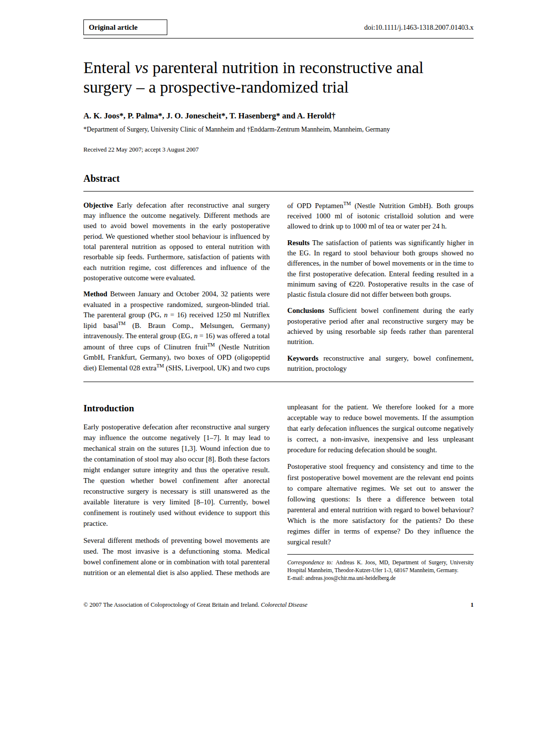Original article
doi:10.1111/j.1463-1318.2007.01403.x
Enteral vs parenteral nutrition in reconstructive anal surgery – a prospective-randomized trial
A. K. Joos*, P. Palma*, J. O. Jonescheit*, T. Hasenberg* and A. Herold†
*Department of Surgery, University Clinic of Mannheim and †Enddarm-Zentrum Mannheim, Mannheim, Germany
Received 22 May 2007; accept 3 August 2007
Abstract
Objective Early defecation after reconstructive anal surgery may influence the outcome negatively. Different methods are used to avoid bowel movements in the early postoperative period. We questioned whether stool behaviour is influenced by total parenteral nutrition as opposed to enteral nutrition with resorbable sip feeds. Furthermore, satisfaction of patients with each nutrition regime, cost differences and influence of the postoperative outcome were evaluated.
Method Between January and October 2004, 32 patients were evaluated in a prospective randomized, surgeon-blinded trial. The parenteral group (PG, n = 16) received 1250 ml Nutriflex lipid basalTM (B. Braun Comp., Melsungen, Germany) intravenously. The enteral group (EG, n = 16) was offered a total amount of three cups of Clinutren fruitTM (Nestle Nutrition GmbH, Frankfurt, Germany), two boxes of OPD (oligopeptid diet) Elemental 028 extraTM (SHS, Liverpool, UK) and two cups of OPD PeptamenTM (Nestle Nutrition GmbH). Both groups received 1000 ml of isotonic cristalloid solution and were allowed to drink up to 1000 ml of tea or water per 24 h.
Results The satisfaction of patients was significantly higher in the EG. In regard to stool behaviour both groups showed no differences, in the number of bowel movements or in the time to the first postoperative defecation. Enteral feeding resulted in a minimum saving of €220. Postoperative results in the case of plastic fistula closure did not differ between both groups.
Conclusions Sufficient bowel confinement during the early postoperative period after anal reconstructive surgery may be achieved by using resorbable sip feeds rather than parenteral nutrition.
Keywords reconstructive anal surgery, bowel confinement, nutrition, proctology
Introduction
Early postoperative defecation after reconstructive anal surgery may influence the outcome negatively [1–7]. It may lead to mechanical strain on the sutures [1,3]. Wound infection due to the contamination of stool may also occur [8]. Both these factors might endanger suture integrity and thus the operative result. The question whether bowel confinement after anorectal reconstructive surgery is necessary is still unanswered as the available literature is very limited [8–10]. Currently, bowel confinement is routinely used without evidence to support this practice.
Several different methods of preventing bowel movements are used. The most invasive is a defunctioning stoma. Medical bowel confinement alone or in combination with total parenteral nutrition or an elemental diet is also applied. These methods are unpleasant for the patient. We therefore looked for a more acceptable way to reduce bowel movements. If the assumption that early defecation influences the surgical outcome negatively is correct, a non-invasive, inexpensive and less unpleasant procedure for reducing defecation should be sought.
Postoperative stool frequency and consistency and time to the first postoperative bowel movement are the relevant end points to compare alternative regimes. We set out to answer the following questions: Is there a difference between total parenteral and enteral nutrition with regard to bowel behaviour? Which is the more satisfactory for the patients? Do these regimes differ in terms of expense? Do they influence the surgical result?
Correspondence to: Andreas K. Joos, MD, Department of Surgery, University Hospital Mannheim, Theodor-Kutzer-Ufer 1-3, 68167 Mannheim, Germany.
E-mail: andreas.joos@chir.ma.uni-heidelberg.de
© 2007 The Association of Coloproctology of Great Britain and Ireland. Colorectal Disease
1